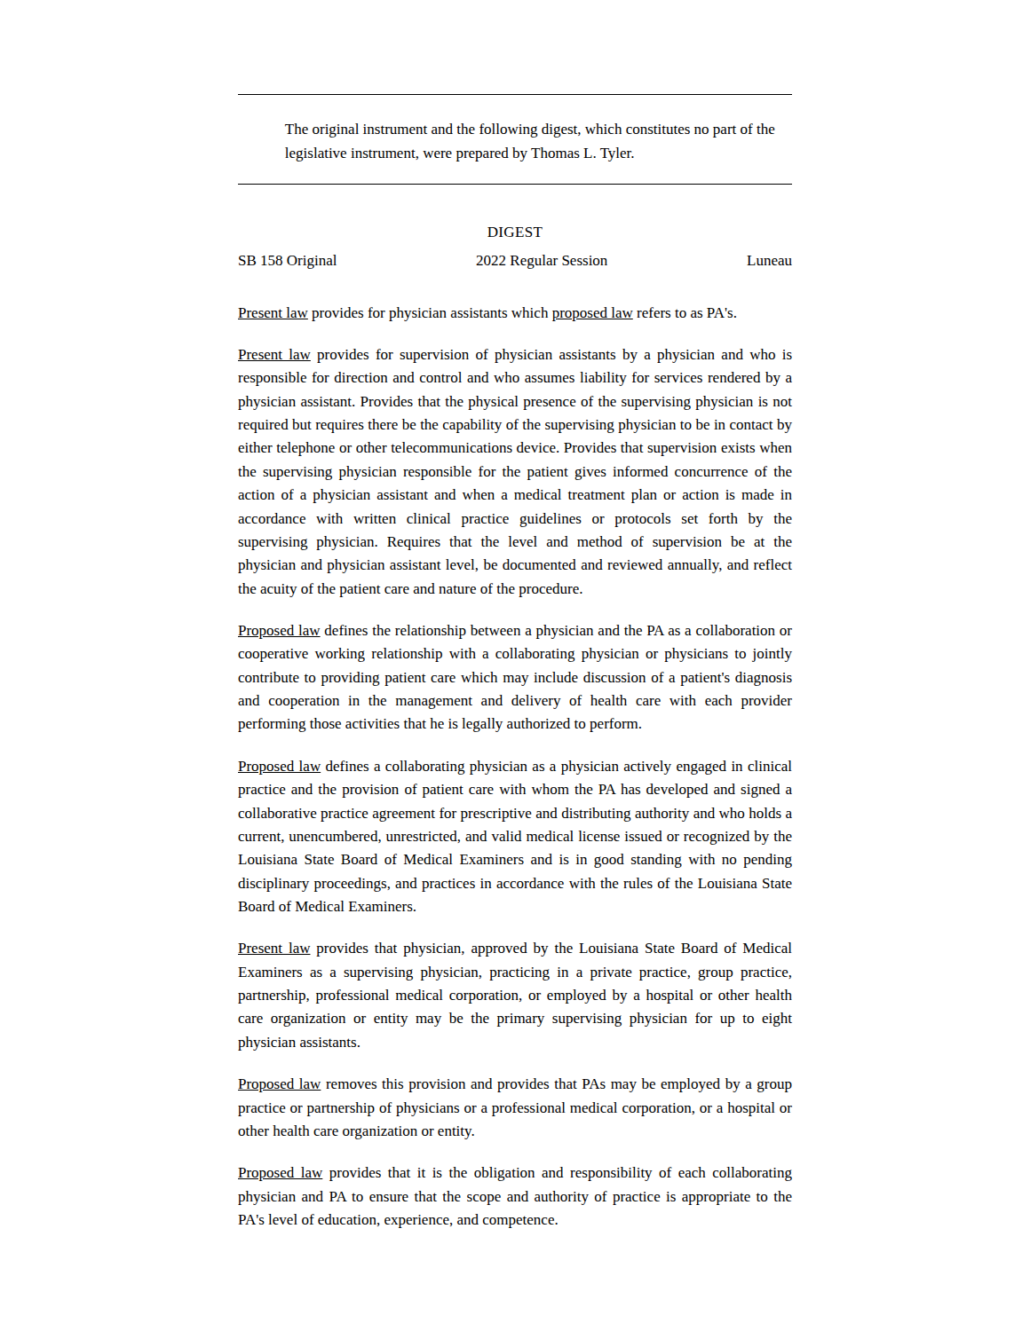The original instrument and the following digest, which constitutes no part of the legislative instrument, were prepared by Thomas L. Tyler.
DIGEST
SB 158 Original 2022 Regular Session Luneau
Present law provides for physician assistants which proposed law refers to as PA's.
Present law provides for supervision of physician assistants by a physician and who is responsible for direction and control and who assumes liability for services rendered by a physician assistant. Provides that the physical presence of the supervising physician is not required but requires there be the capability of the supervising physician to be in contact by either telephone or other telecommunications device. Provides that supervision exists when the supervising physician responsible for the patient gives informed concurrence of the action of a physician assistant and when a medical treatment plan or action is made in accordance with written clinical practice guidelines or protocols set forth by the supervising physician. Requires that the level and method of supervision be at the physician and physician assistant level, be documented and reviewed annually, and reflect the acuity of the patient care and nature of the procedure.
Proposed law defines the relationship between a physician and the PA as a collaboration or cooperative working relationship with a collaborating physician or physicians to jointly contribute to providing patient care which may include discussion of a patient's diagnosis and cooperation in the management and delivery of health care with each provider performing those activities that he is legally authorized to perform.
Proposed law defines a collaborating physician as a physician actively engaged in clinical practice and the provision of patient care with whom the PA has developed and signed a collaborative practice agreement for prescriptive and distributing authority and who holds a current, unencumbered, unrestricted, and valid medical license issued or recognized by the Louisiana State Board of Medical Examiners and is in good standing with no pending disciplinary proceedings, and practices in accordance with the rules of the Louisiana State Board of Medical Examiners.
Present law provides that physician, approved by the Louisiana State Board of Medical Examiners as a supervising physician, practicing in a private practice, group practice, partnership, professional medical corporation, or employed by a hospital or other health care organization or entity may be the primary supervising physician for up to eight physician assistants.
Proposed law removes this provision and provides that PAs may be employed by a group practice or partnership of physicians or a professional medical corporation, or a hospital or other health care organization or entity.
Proposed law provides that it is the obligation and responsibility of each collaborating physician and PA to ensure that the scope and authority of practice is appropriate to the PA's level of education, experience, and competence.